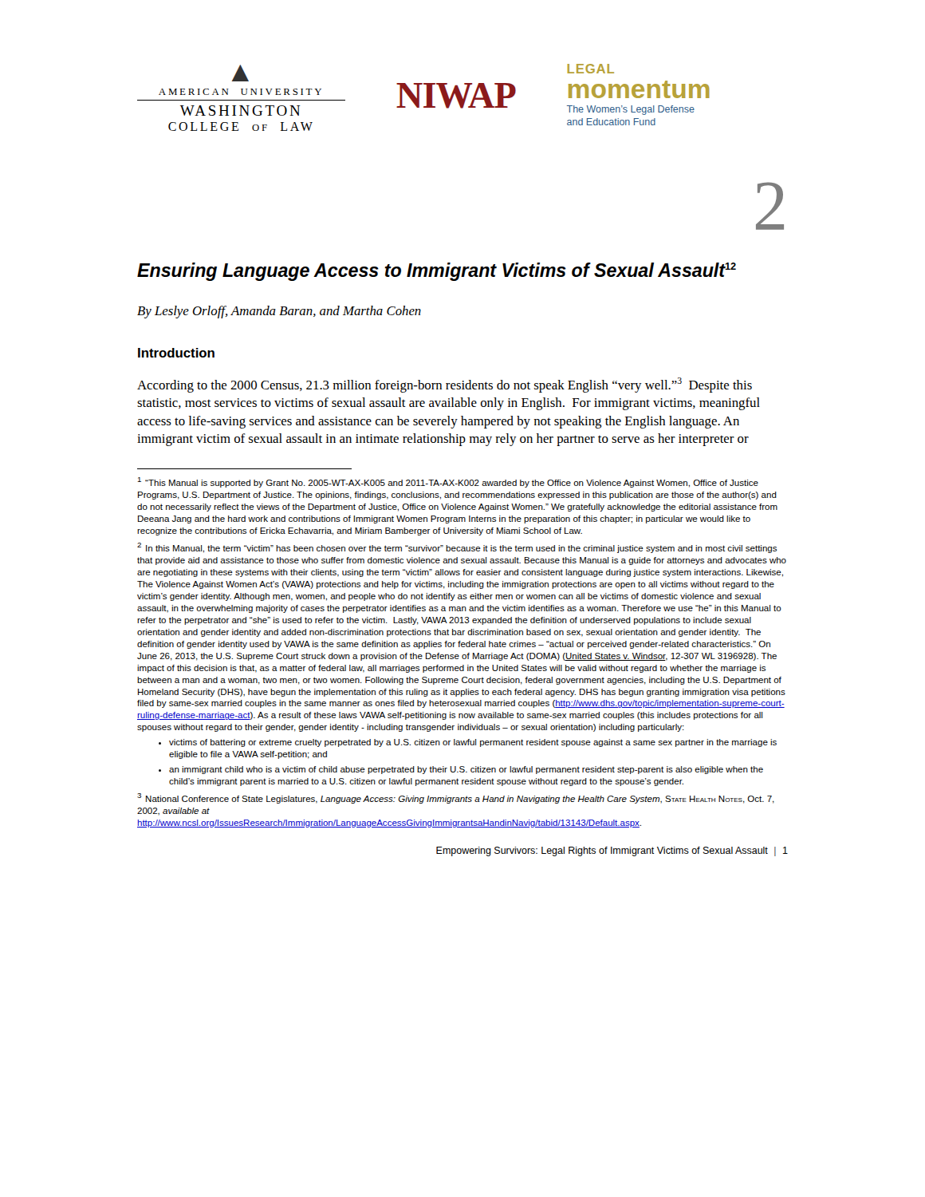▲
AMERICAN UNIVERSITY
WASHINGTON
COLLEGE OF LAW
NIWAP
Legal
momentum
The Women’s Legal Defense
and Education Fund
2
Ensuring Language Access to Immigrant Victims of Sexual Assault12
By Leslye Orloff, Amanda Baran, and Martha Cohen
Introduction
According to the 2000 Census, 21.3 million foreign-born residents do not speak English “very well.”3 Despite this statistic, most services to victims of sexual assault are available only in English. For immigrant victims, meaningful access to life-saving services and assistance can be severely hampered by not speaking the English language. An immigrant victim of sexual assault in an intimate relationship may rely on her partner to serve as her interpreter or
1 “This Manual is supported by Grant No. 2005-WT-AX-K005 and 2011-TA-AX-K002 awarded by the Office on Violence Against Women, Office of Justice Programs, U.S. Department of Justice. The opinions, findings, conclusions, and recommendations expressed in this publication are those of the author(s) and do not necessarily reflect the views of the Department of Justice, Office on Violence Against Women.” We gratefully acknowledge the editorial assistance from Deeana Jang and the hard work and contributions of Immigrant Women Program Interns in the preparation of this chapter; in particular we would like to recognize the contributions of Ericka Echavarria, and Miriam Bamberger of University of Miami School of Law.
2 In this Manual, the term “victim” has been chosen over the term “survivor” because it is the term used in the criminal justice system and in most civil settings that provide aid and assistance to those who suffer from domestic violence and sexual assault. Because this Manual is a guide for attorneys and advocates who are negotiating in these systems with their clients, using the term “victim” allows for easier and consistent language during justice system interactions. Likewise, The Violence Against Women Act’s (VAWA) protections and help for victims, including the immigration protections are open to all victims without regard to the victim’s gender identity. Although men, women, and people who do not identify as either men or women can all be victims of domestic violence and sexual assault, in the overwhelming majority of cases the perpetrator identifies as a man and the victim identifies as a woman. Therefore we use “he” in this Manual to refer to the perpetrator and “she” is used to refer to the victim. Lastly, VAWA 2013 expanded the definition of underserved populations to include sexual orientation and gender identity and added non-discrimination protections that bar discrimination based on sex, sexual orientation and gender identity. The definition of gender identity used by VAWA is the same definition as applies for federal hate crimes – “actual or perceived gender-related characteristics.” On June 26, 2013, the U.S. Supreme Court struck down a provision of the Defense of Marriage Act (DOMA) (United States v. Windsor, 12-307 WL 3196928). The impact of this decision is that, as a matter of federal law, all marriages performed in the United States will be valid without regard to whether the marriage is between a man and a woman, two men, or two women. Following the Supreme Court decision, federal government agencies, including the U.S. Department of Homeland Security (DHS), have begun the implementation of this ruling as it applies to each federal agency. DHS has begun granting immigration visa petitions filed by same-sex married couples in the same manner as ones filed by heterosexual married couples (http://www.dhs.gov/topic/implementation-supreme-court-ruling-defense-marriage-act). As a result of these laws VAWA self-petitioning is now available to same-sex married couples (this includes protections for all spouses without regard to their gender, gender identity - including transgender individuals – or sexual orientation) including particularly:
victims of battering or extreme cruelty perpetrated by a U.S. citizen or lawful permanent resident spouse against a same sex partner in the marriage is eligible to file a VAWA self-petition; and
an immigrant child who is a victim of child abuse perpetrated by their U.S. citizen or lawful permanent resident step-parent is also eligible when the child’s immigrant parent is married to a U.S. citizen or lawful permanent resident spouse without regard to the spouse’s gender.
3 National Conference of State Legislatures, Language Access: Giving Immigrants a Hand in Navigating the Health Care System, State Health Notes, Oct. 7, 2002, available at
http://www.ncsl.org/IssuesResearch/Immigration/LanguageAccessGivingImmigrantsaHandinNavig/tabid/13143/Default.aspx.
Empowering Survivors: Legal Rights of Immigrant Victims of Sexual Assault|1